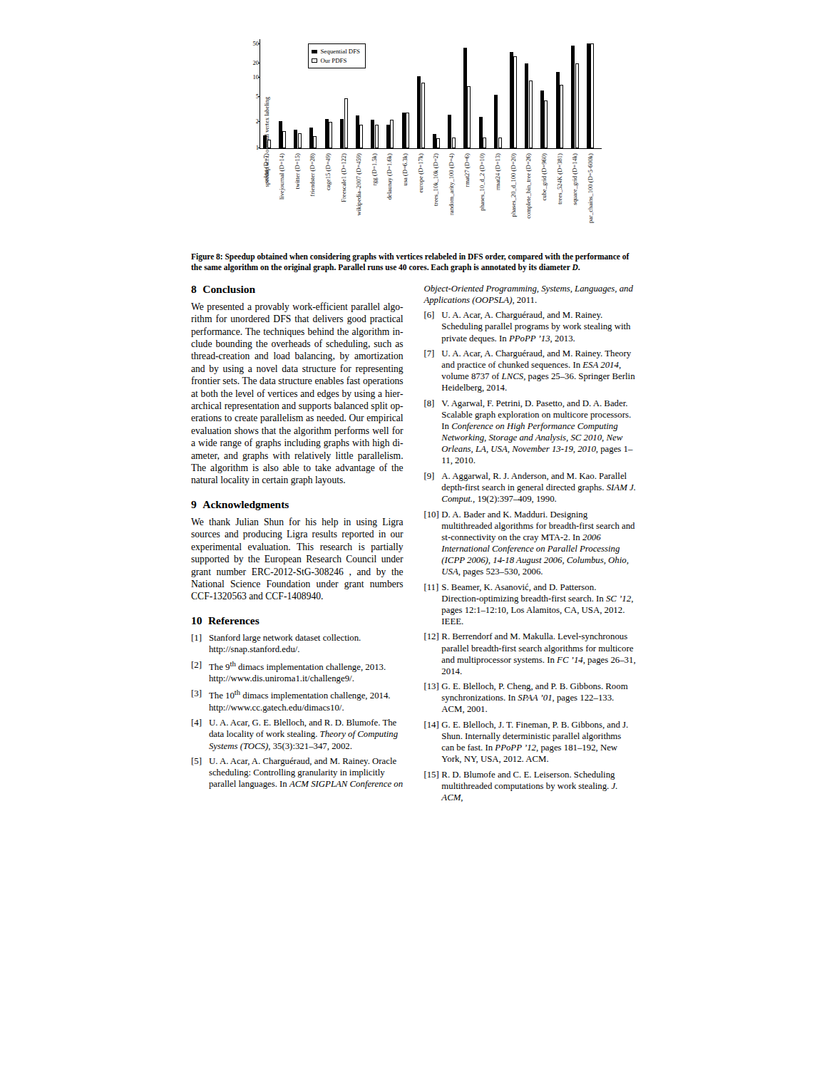speedup w.r.t. original vertex labeling
50
20
10
5
2
1
Sequential DFS
Our PDFS
orkut (D=7)
livejournal (D=14)
twitter (D=15)
friendster (D=28)
cage15 (D=49)
Freescale1 (D=122)
wikipedia–2007 (D=459)
rgg (D=1.5k)
delaunay (D=1.6k)
usa (D=6.3k)
europe (D=17k)
trees_10k_10k (D=2)
random_arity_100 (D=4)
rmat27 (D=6)
phases_10_d_2 (D=10)
rmat24 (D=13)
phases_20_d_100 (D=20)
complete_bin_tree (D=26)
cube_grid (D=960)
trees_524K (D=381)
square_grid (D=14k)
par_chains_100 (D=5·600k)
Figure 8: Speedup obtained when considering graphs with vertices relabeled in DFS order, compared with the performance of the same algorithm on the original graph. Parallel runs use 40 cores. Each graph is annotated by its diameter D.
8 Conclusion
We presented a provably work-efficient parallel algorithm for unordered DFS that delivers good practical performance. The techniques behind the algorithm include bounding the overheads of scheduling, such as thread-creation and load balancing, by amortization and by using a novel data structure for representing frontier sets. The data structure enables fast operations at both the level of vertices and edges by using a hierarchical representation and supports balanced split operations to create parallelism as needed. Our empirical evaluation shows that the algorithm performs well for a wide range of graphs including graphs with high diameter, and graphs with relatively little parallelism. The algorithm is also able to take advantage of the natural locality in certain graph layouts.
9 Acknowledgments
We thank Julian Shun for his help in using Ligra sources and producing Ligra results reported in our experimental evaluation. This research is partially supported by the European Research Council under grant number ERC-2012-StG-308246 , and by the National Science Foundation under grant numbers CCF-1320563 and CCF-1408940.
10 References
[1] Stanford large network dataset collection. http://snap.stanford.edu/.
[2] The 9th dimacs implementation challenge, 2013. http://www.dis.uniroma1.it/challenge9/.
[3] The 10th dimacs implementation challenge, 2014. http://www.cc.gatech.edu/dimacs10/.
[4] U. A. Acar, G. E. Blelloch, and R. D. Blumofe. The data locality of work stealing. Theory of Computing Systems (TOCS), 35(3):321–347, 2002.
[5] U. A. Acar, A. Charguéraud, and M. Rainey. Oracle scheduling: Controlling granularity in implicitly parallel languages. In ACM SIGPLAN Conference on
Object-Oriented Programming, Systems, Languages, and Applications (OOPSLA), 2011.
[6] U. A. Acar, A. Charguéraud, and M. Rainey. Scheduling parallel programs by work stealing with private deques. In PPoPP ’13, 2013.
[7] U. A. Acar, A. Charguéraud, and M. Rainey. Theory and practice of chunked sequences. In ESA 2014, volume 8737 of LNCS, pages 25–36. Springer Berlin Heidelberg, 2014.
[8] V. Agarwal, F. Petrini, D. Pasetto, and D. A. Bader. Scalable graph exploration on multicore processors. In Conference on High Performance Computing Networking, Storage and Analysis, SC 2010, New Orleans, LA, USA, November 13-19, 2010, pages 1–11, 2010.
[9] A. Aggarwal, R. J. Anderson, and M. Kao. Parallel depth-first search in general directed graphs. SIAM J. Comput., 19(2):397–409, 1990.
[10] D. A. Bader and K. Madduri. Designing multithreaded algorithms for breadth-first search and st-connectivity on the cray MTA-2. In 2006 International Conference on Parallel Processing (ICPP 2006), 14-18 August 2006, Columbus, Ohio, USA, pages 523–530, 2006.
[11] S. Beamer, K. Asanović, and D. Patterson. Direction-optimizing breadth-first search. In SC ’12, pages 12:1–12:10, Los Alamitos, CA, USA, 2012. IEEE.
[12] R. Berrendorf and M. Makulla. Level-synchronous parallel breadth-first search algorithms for multicore and multiprocessor systems. In FC ’14, pages 26–31, 2014.
[13] G. E. Blelloch, P. Cheng, and P. B. Gibbons. Room synchronizations. In SPAA ’01, pages 122–133. ACM, 2001.
[14] G. E. Blelloch, J. T. Fineman, P. B. Gibbons, and J. Shun. Internally deterministic parallel algorithms can be fast. In PPoPP ’12, pages 181–192, New York, NY, USA, 2012. ACM.
[15] R. D. Blumofe and C. E. Leiserson. Scheduling multithreaded computations by work stealing. J. ACM,